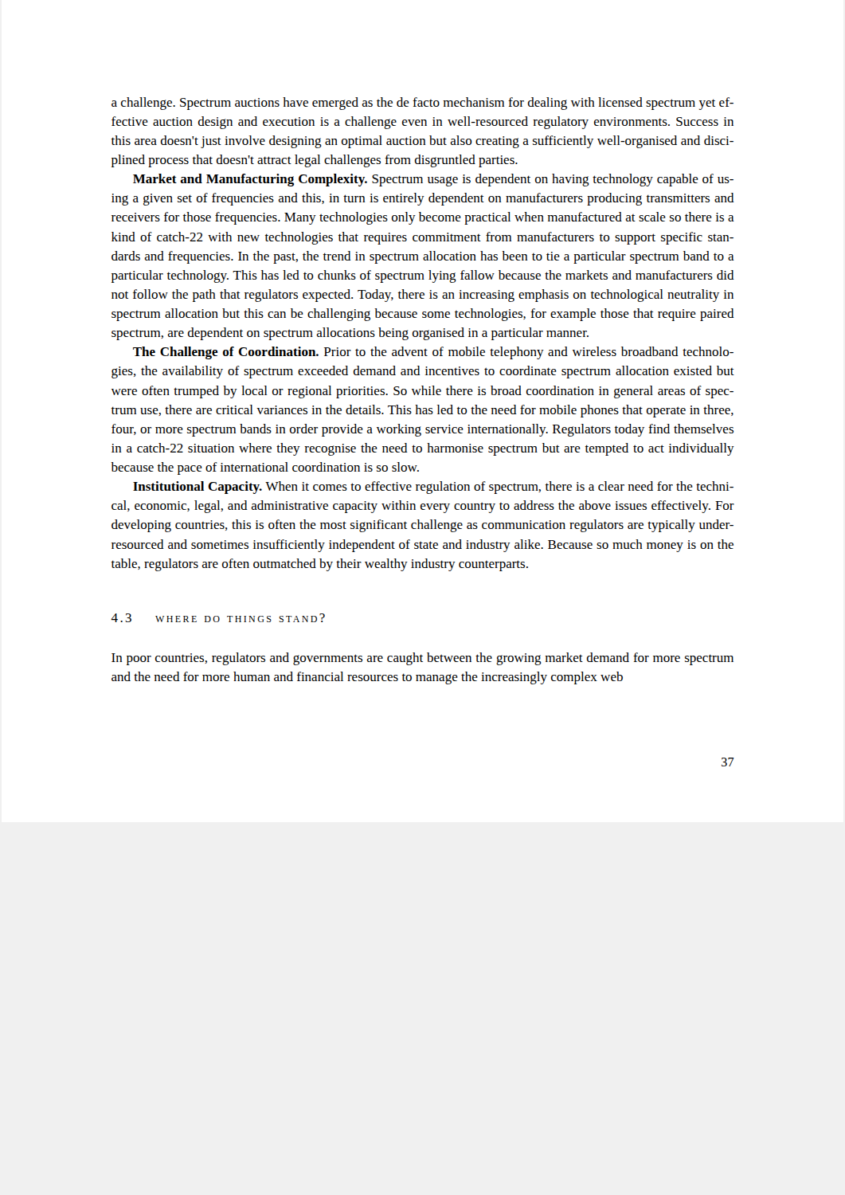a challenge. Spectrum auctions have emerged as the de facto mechanism for dealing with licensed spectrum yet effective auction design and execution is a challenge even in well-resourced regulatory environments. Success in this area doesn't just involve designing an optimal auction but also creating a sufficiently well-organised and disciplined process that doesn't attract legal challenges from disgruntled parties.
Market and Manufacturing Complexity. Spectrum usage is dependent on having technology capable of using a given set of frequencies and this, in turn is entirely dependent on manufacturers producing transmitters and receivers for those frequencies. Many technologies only become practical when manufactured at scale so there is a kind of catch-22 with new technologies that requires commitment from manufacturers to support specific standards and frequencies. In the past, the trend in spectrum allocation has been to tie a particular spectrum band to a particular technology. This has led to chunks of spectrum lying fallow because the markets and manufacturers did not follow the path that regulators expected. Today, there is an increasing emphasis on technological neutrality in spectrum allocation but this can be challenging because some technologies, for example those that require paired spectrum, are dependent on spectrum allocations being organised in a particular manner.
The Challenge of Coordination. Prior to the advent of mobile telephony and wireless broadband technologies, the availability of spectrum exceeded demand and incentives to coordinate spectrum allocation existed but were often trumped by local or regional priorities. So while there is broad coordination in general areas of spectrum use, there are critical variances in the details. This has led to the need for mobile phones that operate in three, four, or more spectrum bands in order provide a working service internationally. Regulators today find themselves in a catch-22 situation where they recognise the need to harmonise spectrum but are tempted to act individually because the pace of international coordination is so slow.
Institutional Capacity. When it comes to effective regulation of spectrum, there is a clear need for the technical, economic, legal, and administrative capacity within every country to address the above issues effectively. For developing countries, this is often the most significant challenge as communication regulators are typically under-resourced and sometimes insufficiently independent of state and industry alike. Because so much money is on the table, regulators are often outmatched by their wealthy industry counterparts.
4.3where do things stand?
In poor countries, regulators and governments are caught between the growing market demand for more spectrum and the need for more human and financial resources to manage the increasingly complex web
37